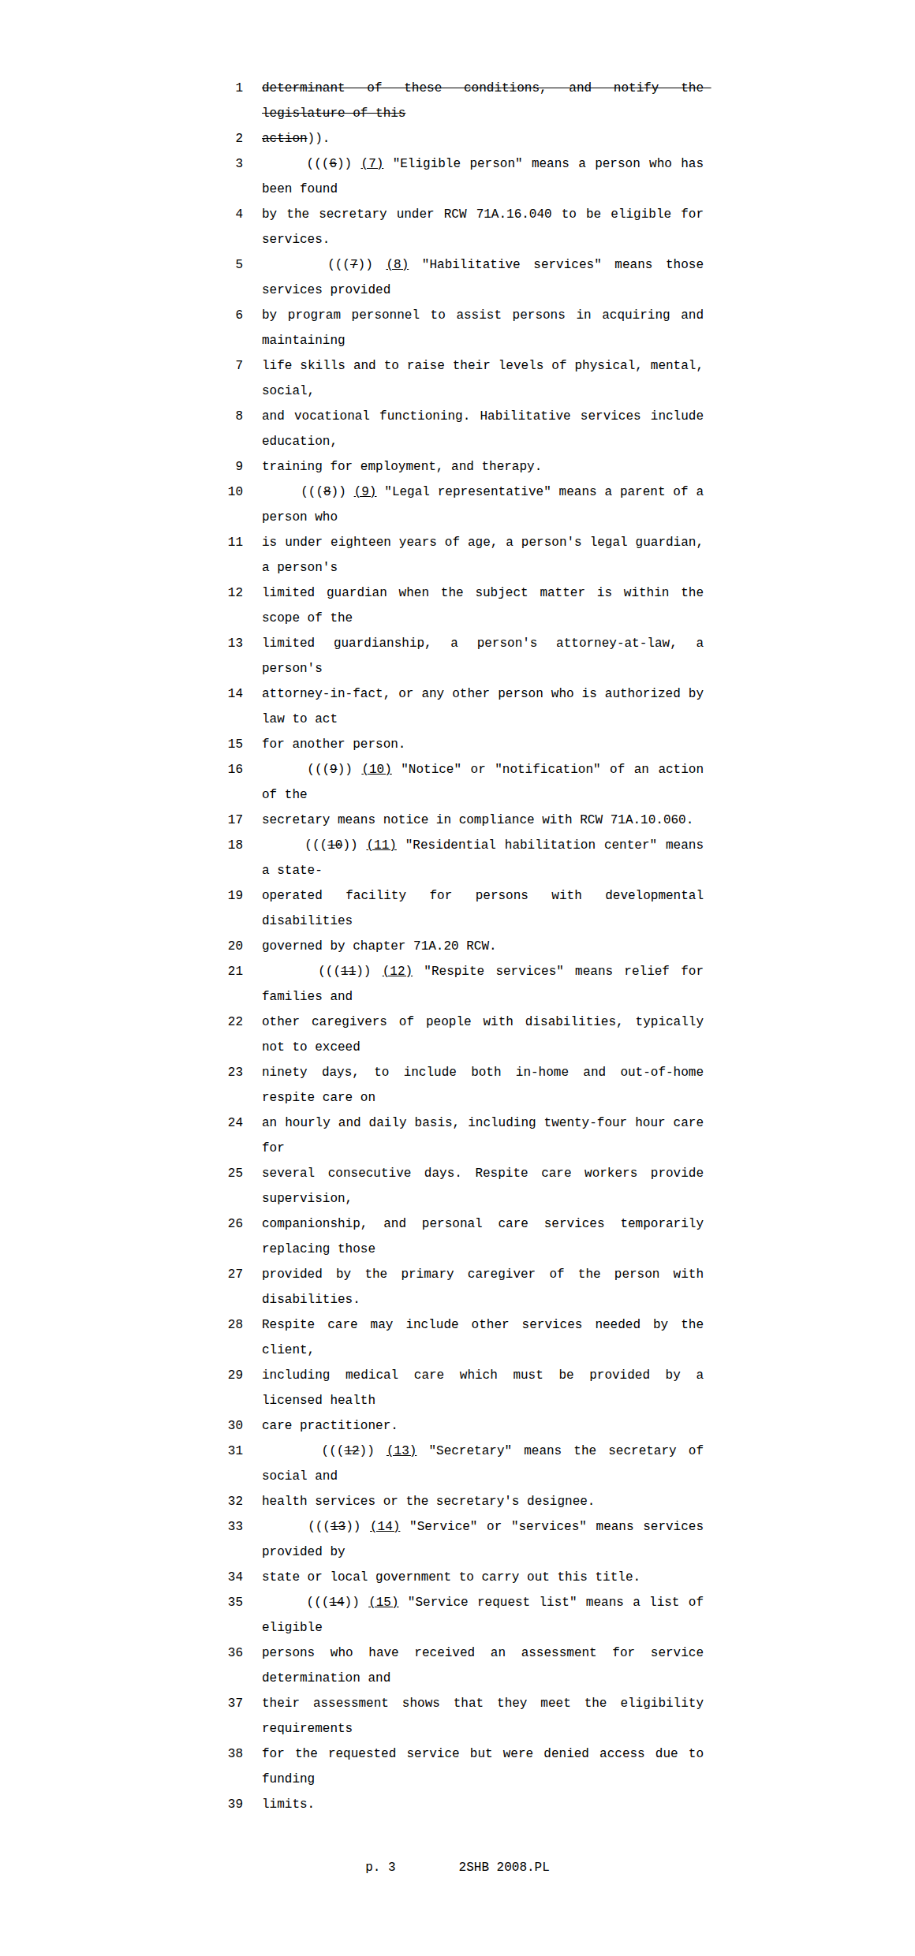1 determinant of these conditions, and notify the legislature of this
2 action)).
3 (((6)) (7) "Eligible person" means a person who has been found
4 by the secretary under RCW 71A.16.040 to be eligible for services.
5 (((7)) (8) "Habilitative services" means those services provided
6 by program personnel to assist persons in acquiring and maintaining
7 life skills and to raise their levels of physical, mental, social,
8 and vocational functioning. Habilitative services include education,
9 training for employment, and therapy.
10 (((8)) (9) "Legal representative" means a parent of a person who
11 is under eighteen years of age, a person's legal guardian, a person's
12 limited guardian when the subject matter is within the scope of the
13 limited guardianship, a person's attorney-at-law, a person's
14 attorney-in-fact, or any other person who is authorized by law to act
15 for another person.
16 (((9)) (10) "Notice" or "notification" of an action of the
17 secretary means notice in compliance with RCW 71A.10.060.
18 (((10)) (11) "Residential habilitation center" means a state-
19 operated facility for persons with developmental disabilities
20 governed by chapter 71A.20 RCW.
21 (((11)) (12) "Respite services" means relief for families and
22 other caregivers of people with disabilities, typically not to exceed
23 ninety days, to include both in-home and out-of-home respite care on
24 an hourly and daily basis, including twenty-four hour care for
25 several consecutive days. Respite care workers provide supervision,
26 companionship, and personal care services temporarily replacing those
27 provided by the primary caregiver of the person with disabilities.
28 Respite care may include other services needed by the client,
29 including medical care which must be provided by a licensed health
30 care practitioner.
31 (((12)) (13) "Secretary" means the secretary of social and
32 health services or the secretary's designee.
33 (((13)) (14) "Service" or "services" means services provided by
34 state or local government to carry out this title.
35 (((14)) (15) "Service request list" means a list of eligible
36 persons who have received an assessment for service determination and
37 their assessment shows that they meet the eligibility requirements
38 for the requested service but were denied access due to funding
39 limits.
p. 3 2SHB 2008.PL